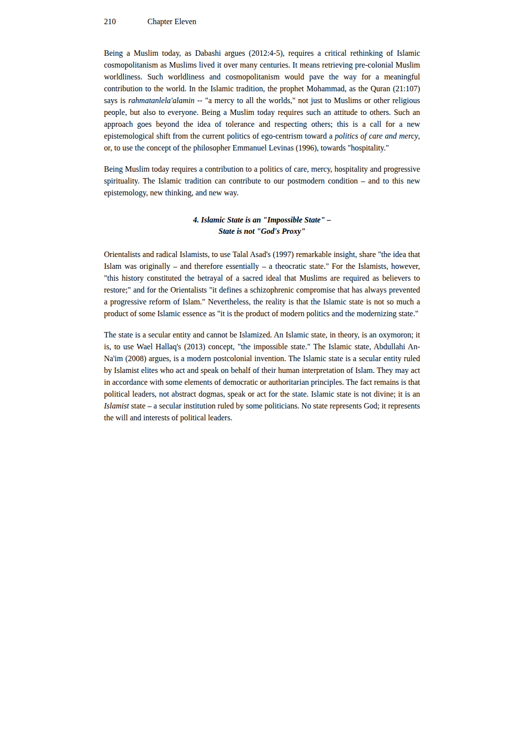210 Chapter Eleven
Being a Muslim today, as Dabashi argues (2012:4-5), requires a critical rethinking of Islamic cosmopolitanism as Muslims lived it over many centuries. It means retrieving pre-colonial Muslim worldliness. Such worldliness and cosmopolitanism would pave the way for a meaningful contribution to the world. In the Islamic tradition, the prophet Mohammad, as the Quran (21:107) says is rahmatanlela'alamin -- "a mercy to all the worlds," not just to Muslims or other religious people, but also to everyone. Being a Muslim today requires such an attitude to others. Such an approach goes beyond the idea of tolerance and respecting others; this is a call for a new epistemological shift from the current politics of ego-centrism toward a politics of care and mercy, or, to use the concept of the philosopher Emmanuel Levinas (1996), towards "hospitality."
Being Muslim today requires a contribution to a politics of care, mercy, hospitality and progressive spirituality. The Islamic tradition can contribute to our postmodern condition – and to this new epistemology, new thinking, and new way.
4. Islamic State is an "Impossible State" –
State is not "God's Proxy"
Orientalists and radical Islamists, to use Talal Asad's (1997) remarkable insight, share "the idea that Islam was originally – and therefore essentially – a theocratic state." For the Islamists, however, "this history constituted the betrayal of a sacred ideal that Muslims are required as believers to restore;" and for the Orientalists "it defines a schizophrenic compromise that has always prevented a progressive reform of Islam." Nevertheless, the reality is that the Islamic state is not so much a product of some Islamic essence as "it is the product of modern politics and the modernizing state."
The state is a secular entity and cannot be Islamized. An Islamic state, in theory, is an oxymoron; it is, to use Wael Hallaq's (2013) concept, "the impossible state." The Islamic state, Abdullahi An-Na'im (2008) argues, is a modern postcolonial invention. The Islamic state is a secular entity ruled by Islamist elites who act and speak on behalf of their human interpretation of Islam. They may act in accordance with some elements of democratic or authoritarian principles. The fact remains is that political leaders, not abstract dogmas, speak or act for the state. Islamic state is not divine; it is an Islamist state – a secular institution ruled by some politicians. No state represents God; it represents the will and interests of political leaders.